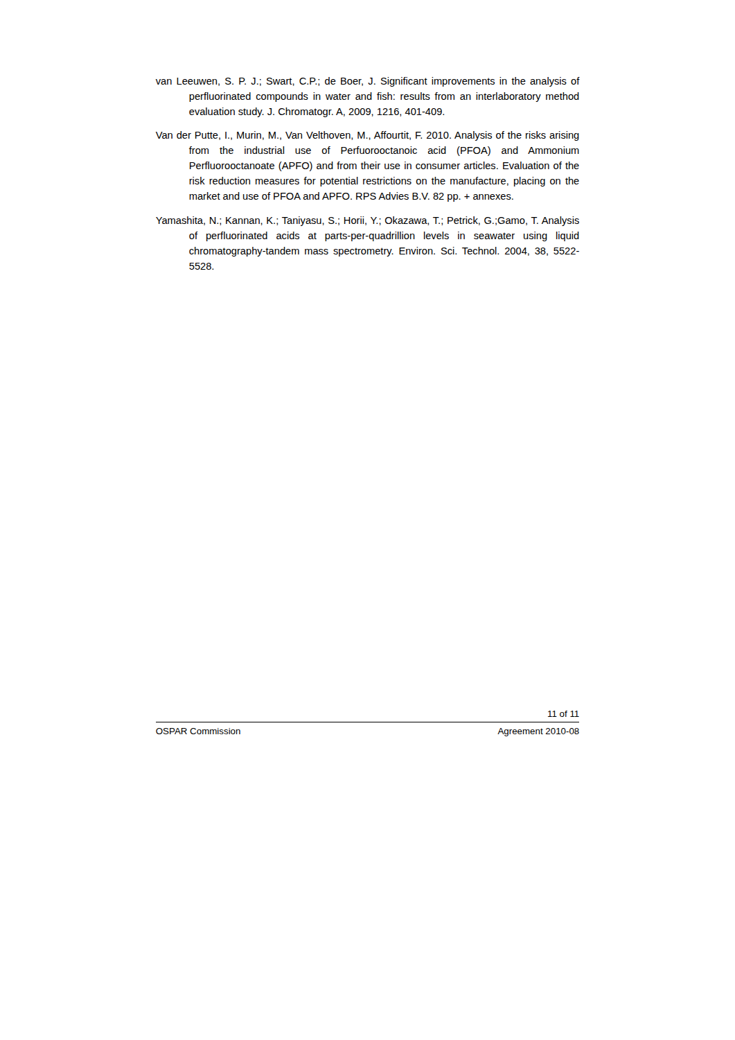van Leeuwen, S. P. J.; Swart, C.P.; de Boer, J. Significant improvements in the analysis of perfluorinated compounds in water and fish: results from an interlaboratory method evaluation study. J. Chromatogr. A, 2009, 1216, 401-409.
Van der Putte, I., Murin, M., Van Velthoven, M., Affourtit, F. 2010. Analysis of the risks arising from the industrial use of Perfuorooctanoic acid (PFOA) and Ammonium Perfluorooctanoate (APFO) and from their use in consumer articles. Evaluation of the risk reduction measures for potential restrictions on the manufacture, placing on the market and use of PFOA and APFO. RPS Advies B.V. 82 pp. + annexes.
Yamashita, N.; Kannan, K.; Taniyasu, S.; Horii, Y.; Okazawa, T.; Petrick, G.;Gamo, T. Analysis of perfluorinated acids at parts-per-quadrillion levels in seawater using liquid chromatography-tandem mass spectrometry. Environ. Sci. Technol. 2004, 38, 5522-5528.
11 of 11
OSPAR Commission Agreement 2010-08